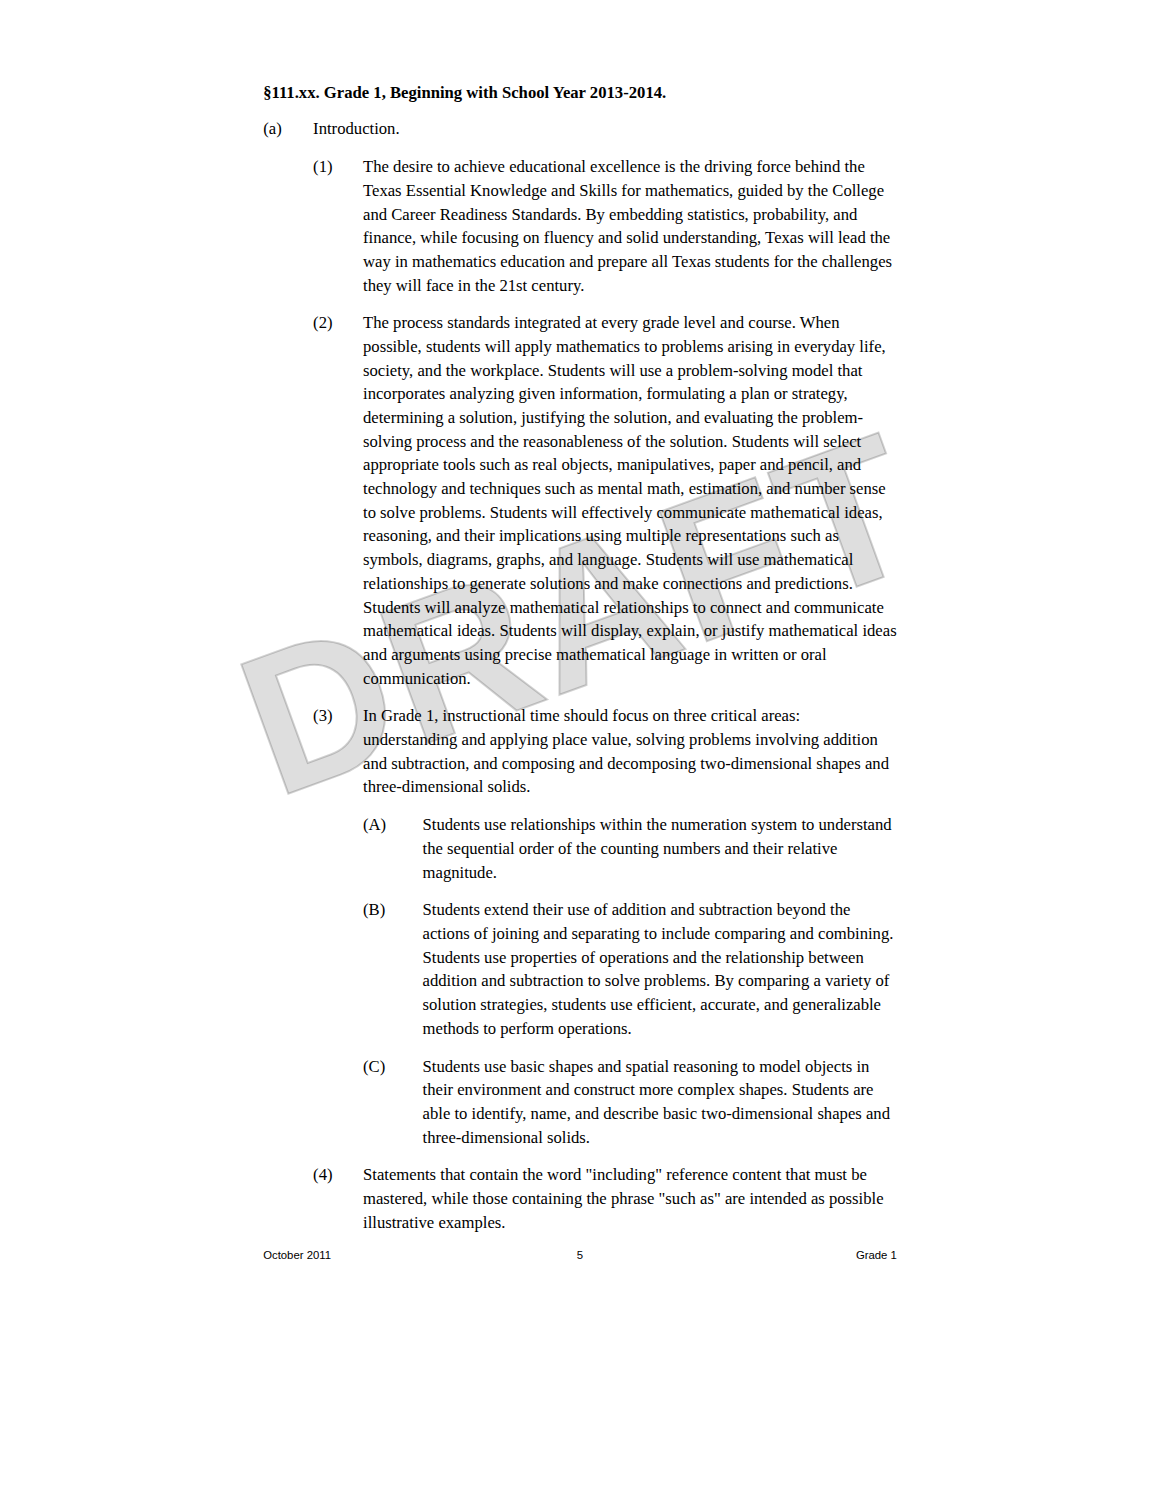DRAFT
§111.xx. Grade 1, Beginning with School Year 2013-2014.
(a)
Introduction.
(1)
The desire to achieve educational excellence is the driving force behind the Texas Essential Knowledge and Skills for mathematics, guided by the College and Career Readiness Standards. By embedding statistics, probability, and finance, while focusing on fluency and solid understanding, Texas will lead the way in mathematics education and prepare all Texas students for the challenges they will face in the 21st century.
(2)
The process standards integrated at every grade level and course. When possible, students will apply mathematics to problems arising in everyday life, society, and the workplace. Students will use a problem-solving model that incorporates analyzing given information, formulating a plan or strategy, determining a solution, justifying the solution, and evaluating the problem-solving process and the reasonableness of the solution. Students will select appropriate tools such as real objects, manipulatives, paper and pencil, and technology and techniques such as mental math, estimation, and number sense to solve problems. Students will effectively communicate mathematical ideas, reasoning, and their implications using multiple representations such as symbols, diagrams, graphs, and language. Students will use mathematical relationships to generate solutions and make connections and predictions. Students will analyze mathematical relationships to connect and communicate mathematical ideas. Students will display, explain, or justify mathematical ideas and arguments using precise mathematical language in written or oral communication.
(3)
In Grade 1, instructional time should focus on three critical areas: understanding and applying place value, solving problems involving addition and subtraction, and composing and decomposing two-dimensional shapes and three-dimensional solids.
(A)
Students use relationships within the numeration system to understand the sequential order of the counting numbers and their relative magnitude.
(B)
Students extend their use of addition and subtraction beyond the actions of joining and separating to include comparing and combining. Students use properties of operations and the relationship between addition and subtraction to solve problems. By comparing a variety of solution strategies, students use efficient, accurate, and generalizable methods to perform operations.
(C)
Students use basic shapes and spatial reasoning to model objects in their environment and construct more complex shapes. Students are able to identify, name, and describe basic two-dimensional shapes and three-dimensional solids.
(4)
Statements that contain the word "including" reference content that must be mastered, while those containing the phrase "such as" are intended as possible illustrative examples.
October 2011
5
Grade 1